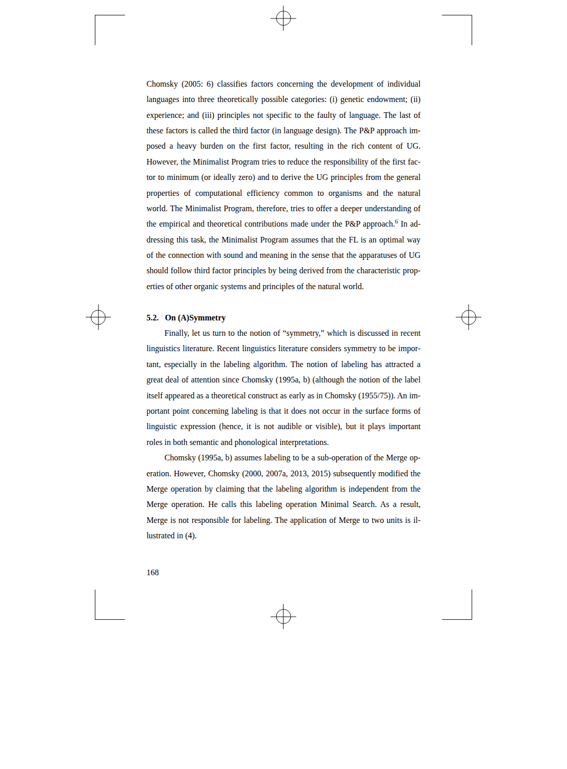Chomsky (2005: 6) classifies factors concerning the development of individual languages into three theoretically possible categories: (i) genetic endowment; (ii) experience; and (iii) principles not specific to the faulty of language. The last of these factors is called the third factor (in language design). The P&P approach imposed a heavy burden on the first factor, resulting in the rich content of UG. However, the Minimalist Program tries to reduce the responsibility of the first factor to minimum (or ideally zero) and to derive the UG principles from the general properties of computational efficiency common to organisms and the natural world. The Minimalist Program, therefore, tries to offer a deeper understanding of the empirical and theoretical contributions made under the P&P approach.6 In addressing this task, the Minimalist Program assumes that the FL is an optimal way of the connection with sound and meaning in the sense that the apparatuses of UG should follow third factor principles by being derived from the characteristic properties of other organic systems and principles of the natural world.
5.2. On (A)Symmetry
Finally, let us turn to the notion of “symmetry,” which is discussed in recent linguistics literature. Recent linguistics literature considers symmetry to be important, especially in the labeling algorithm. The notion of labeling has attracted a great deal of attention since Chomsky (1995a, b) (although the notion of the label itself appeared as a theoretical construct as early as in Chomsky (1955/75)). An important point concerning labeling is that it does not occur in the surface forms of linguistic expression (hence, it is not audible or visible), but it plays important roles in both semantic and phonological interpretations.
Chomsky (1995a, b) assumes labeling to be a sub-operation of the Merge operation. However, Chomsky (2000, 2007a, 2013, 2015) subsequently modified the Merge operation by claiming that the labeling algorithm is independent from the Merge operation. He calls this labeling operation Minimal Search. As a result, Merge is not responsible for labeling. The application of Merge to two units is illustrated in (4).
168